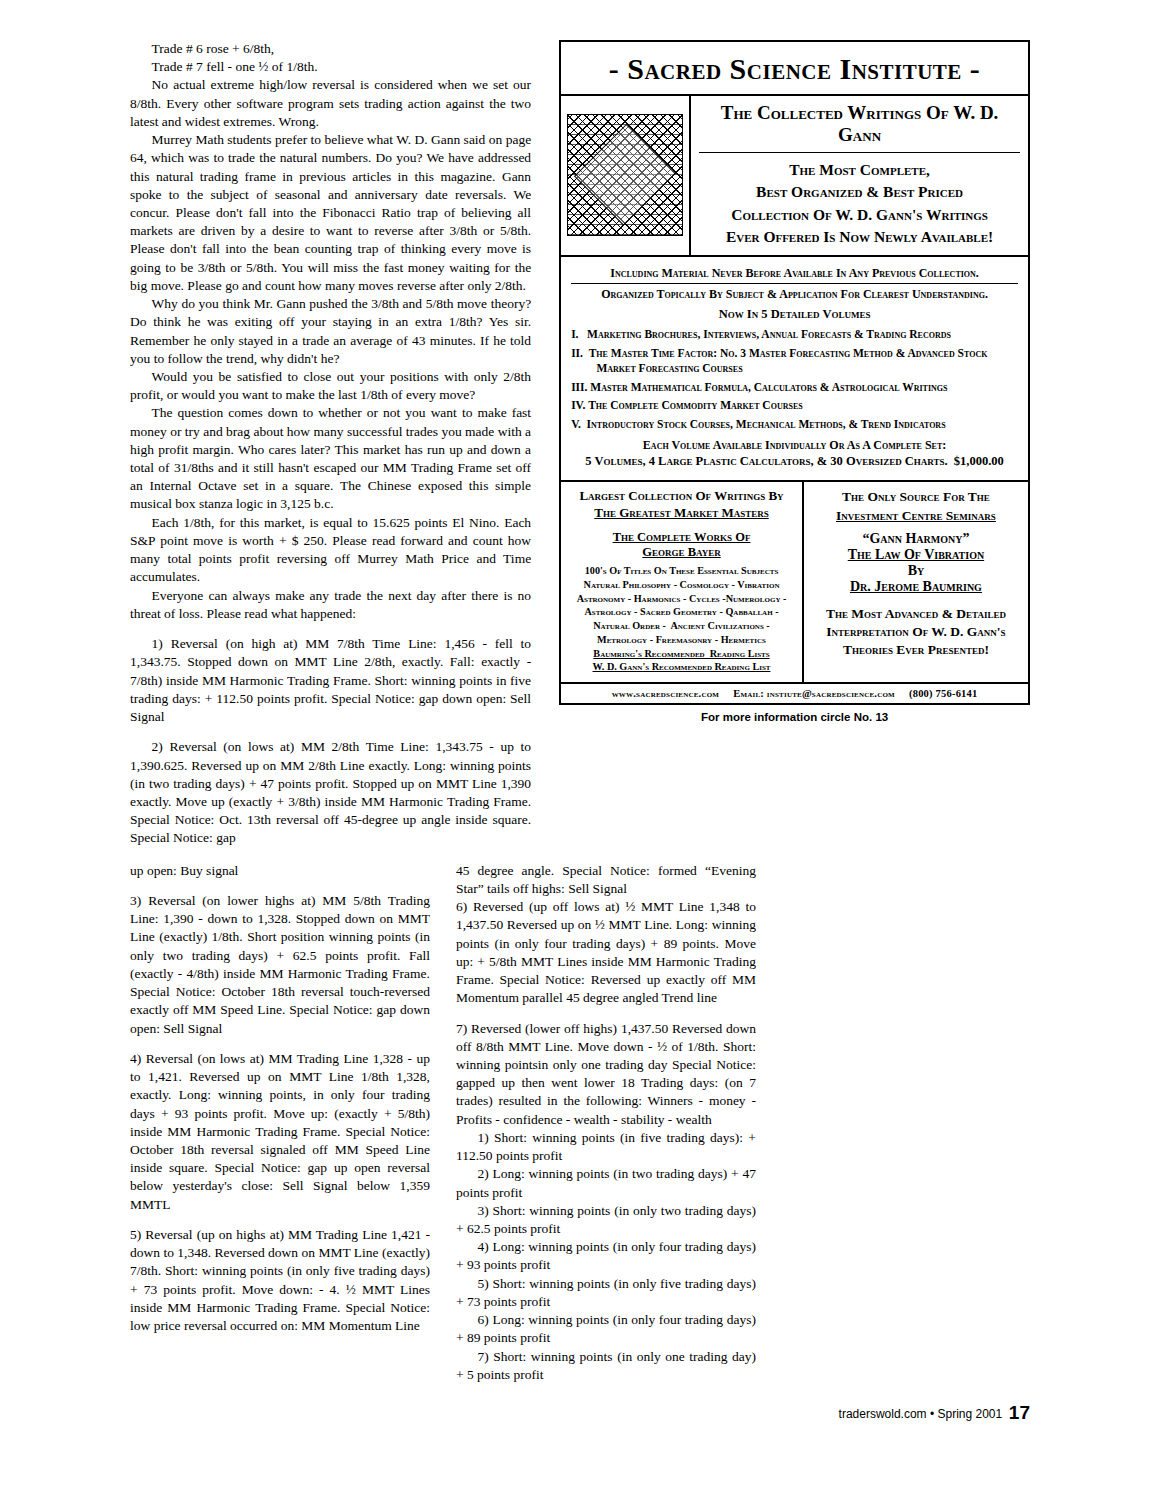Trade # 6 rose + 6/8th,
Trade # 7 fell - one ½ of 1/8th.
No actual extreme high/low reversal is considered when we set our 8/8th. Every other software program sets trading action against the two latest and widest extremes. Wrong.
Murrey Math students prefer to believe what W. D. Gann said on page 64, which was to trade the natural numbers. Do you? We have addressed this natural trading frame in previous articles in this magazine. Gann spoke to the subject of seasonal and anniversary date reversals. We concur. Please don't fall into the Fibonacci Ratio trap of believing all markets are driven by a desire to want to reverse after 3/8th or 5/8th. Please don't fall into the bean counting trap of thinking every move is going to be 3/8th or 5/8th. You will miss the fast money waiting for the big move. Please go and count how many moves reverse after only 2/8th.
Why do you think Mr. Gann pushed the 3/8th and 5/8th move theory? Do think he was exiting off your staying in an extra 1/8th? Yes sir. Remember he only stayed in a trade an average of 43 minutes. If he told you to follow the trend, why didn't he?
Would you be satisfied to close out your positions with only 2/8th profit, or would you want to make the last 1/8th of every move?
The question comes down to whether or not you want to make fast money or try and brag about how many successful trades you made with a high profit margin. Who cares later? This market has run up and down a total of 31/8ths and it still hasn't escaped our MM Trading Frame set off an Internal Octave set in a square. The Chinese exposed this simple musical box stanza logic in 3,125 b.c.
Each 1/8th, for this market, is equal to 15.625 points El Nino. Each S&P point move is worth + $ 250. Please read forward and count how many total points profit reversing off Murrey Math Price and Time accumulates.
Everyone can always make any trade the next day after there is no threat of loss. Please read what happened:
1) Reversal (on high at) MM 7/8th Time Line: 1,456 - fell to 1,343.75. Stopped down on MMT Line 2/8th, exactly. Fall: exactly - 7/8th) inside MM Harmonic Trading Frame. Short: winning points in five trading days: + 112.50 points profit. Special Notice: gap down open: Sell Signal
2) Reversal (on lows at) MM 2/8th Time Line: 1,343.75 - up to 1,390.625. Reversed up on MM 2/8th Line exactly. Long: winning points (in two trading days) + 47 points profit. Stopped up on MMT Line 1,390 exactly. Move up (exactly + 3/8th) inside MM Harmonic Trading Frame. Special Notice: Oct. 13th reversal off 45-degree up angle inside square. Special Notice: gap
- Sacred Science Institute -
The Collected Writings Of W. D. Gann
The Most Complete,
Best Organized & Best Priced
Collection Of W. D. Gann's Writings
Ever Offered Is Now Newly Available!
Including Material Never Before Available In Any Previous Collection.
Organized Topically By Subject & Application For Clearest Understanding.
Now In 5 Detailed Volumes
I. Marketing Brochures, Interviews, Annual Forecasts & Trading Records
II. The Master Time Factor: No. 3 Master Forecasting Method & Advanced Stock Market Forecasting Courses
III. Master Mathematical Formula, Calculators & Astrological Writings
IV. The Complete Commodity Market Courses
V. Introductory Stock Courses, Mechanical Methods, & Trend Indicators
Each Volume Available Individually Or As A Complete Set:
5 Volumes, 4 Large Plastic Calculators, & 30 Oversized Charts. $1,000.00
Largest Collection Of Writings By
The Greatest Market Masters
The Complete Works Of
George Bayer
100's Of Titles On These Essential Subjects
Natural Philosophy - Cosmology - Vibration
Astronomy - Harmonics - Cycles -Numerology -
Astrology - Sacred Geometry - Qabballah -
Natural Order - Ancient Civilizations -
Metrology - Freemasonry - Hermetics
Baumring's Recommended Reading Lists
W. D. Gann's Recommended Reading List
The Only Source For The
Investment Centre Seminars
“Gann Harmony”
The Law Of Vibration
By
Dr. Jerome Baumring
The Most Advanced & Detailed Interpretation Of W. D. Gann's Theories Ever Presented!
www.sacredscience.com Email: instiute@sacredscience.com (800) 756-6141
For more information circle No. 13
up open: Buy signal
3) Reversal (on lower highs at) MM 5/8th Trading Line: 1,390 - down to 1,328. Stopped down on MMT Line (exactly) 1/8th. Short position winning points (in only two trading days) + 62.5 points profit. Fall (exactly - 4/8th) inside MM Harmonic Trading Frame. Special Notice: October 18th reversal touch-reversed exactly off MM Speed Line. Special Notice: gap down open: Sell Signal
4) Reversal (on lows at) MM Trading Line 1,328 - up to 1,421. Reversed up on MMT Line 1/8th 1,328, exactly. Long: winning points, in only four trading days + 93 points profit. Move up: (exactly + 5/8th) inside MM Harmonic Trading Frame. Special Notice: October 18th reversal signaled off MM Speed Line inside square. Special Notice: gap up open reversal below yesterday's close: Sell Signal below 1,359 MMTL
5) Reversal (up on highs at) MM Trading Line 1,421 - down to 1,348. Reversed down on MMT Line (exactly) 7/8th. Short: winning points (in only five trading days) + 73 points profit. Move down: - 4. ½ MMT Lines inside MM Harmonic Trading Frame. Special Notice: low price reversal occurred on: MM Momentum Line
45 degree angle. Special Notice: formed “Evening Star” tails off highs: Sell Signal
6) Reversed (up off lows at) ½ MMT Line 1,348 to 1,437.50 Reversed up on ½ MMT Line. Long: winning points (in only four trading days) + 89 points. Move up: + 5/8th MMT Lines inside MM Harmonic Trading Frame. Special Notice: Reversed up exactly off MM Momentum parallel 45 degree angled Trend line
7) Reversed (lower off highs) 1,437.50 Reversed down off 8/8th MMT Line. Move down - ½ of 1/8th. Short: winning pointsin only one trading day Special Notice: gapped up then went lower 18 Trading days: (on 7 trades) resulted in the following: Winners - money - Profits - confidence - wealth - stability - wealth
1) Short: winning points (in five trading days): + 112.50 points profit
2) Long: winning points (in two trading days) + 47 points profit
3) Short: winning points (in only two trading days) + 62.5 points profit
4) Long: winning points (in only four trading days) + 93 points profit
5) Short: winning points (in only five trading days) + 73 points profit
6) Long: winning points (in only four trading days) + 89 points profit
7) Short: winning points (in only one trading day) + 5 points profit
traderswold.com • Spring 2001 17